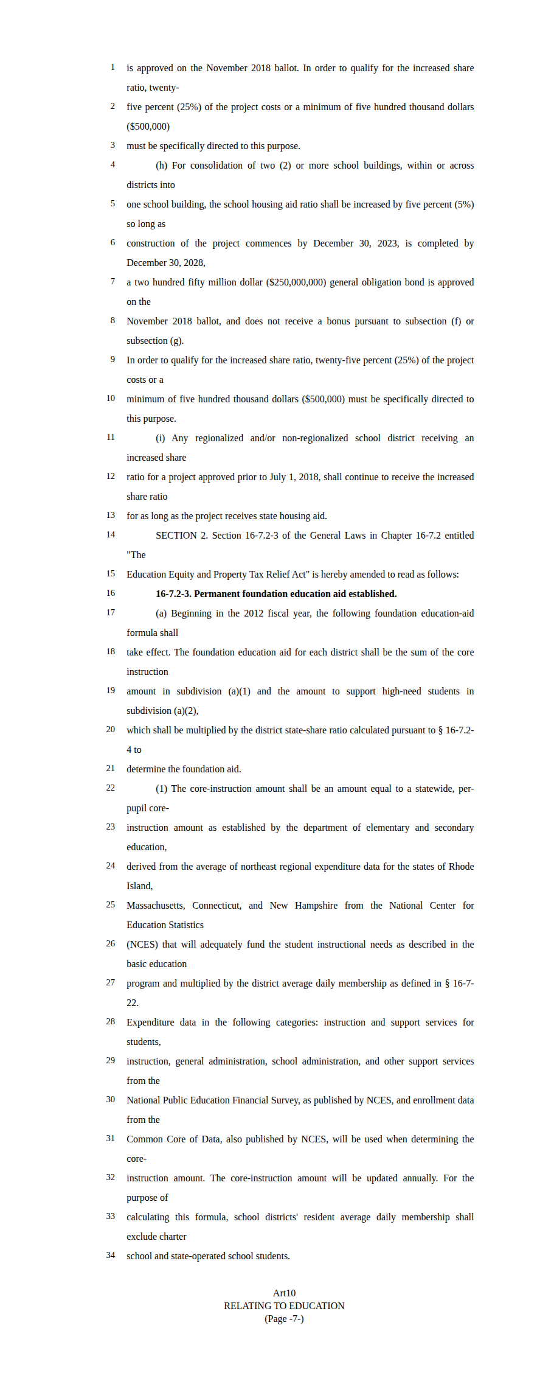is approved on the November 2018 ballot. In order to qualify for the increased share ratio, twenty-
five percent (25%) of the project costs or a minimum of five hundred thousand dollars ($500,000)
must be specifically directed to this purpose.
(h) For consolidation of two (2) or more school buildings, within or across districts into
one school building, the school housing aid ratio shall be increased by five percent (5%) so long as
construction of the project commences by December 30, 2023, is completed by December 30, 2028,
a two hundred fifty million dollar ($250,000,000) general obligation bond is approved on the
November 2018 ballot, and does not receive a bonus pursuant to subsection (f) or subsection (g).
In order to qualify for the increased share ratio, twenty-five percent (25%) of the project costs or a
minimum of five hundred thousand dollars ($500,000) must be specifically directed to this purpose.
(i) Any regionalized and/or non-regionalized school district receiving an increased share
ratio for a project approved prior to July 1, 2018, shall continue to receive the increased share ratio
for as long as the project receives state housing aid.
SECTION 2. Section 16-7.2-3 of the General Laws in Chapter 16-7.2 entitled "The
Education Equity and Property Tax Relief Act" is hereby amended to read as follows:
16-7.2-3. Permanent foundation education aid established.
(a) Beginning in the 2012 fiscal year, the following foundation education-aid formula shall
take effect. The foundation education aid for each district shall be the sum of the core instruction
amount in subdivision (a)(1) and the amount to support high-need students in subdivision (a)(2),
which shall be multiplied by the district state-share ratio calculated pursuant to § 16-7.2-4 to
determine the foundation aid.
(1) The core-instruction amount shall be an amount equal to a statewide, per-pupil core-
instruction amount as established by the department of elementary and secondary education,
derived from the average of northeast regional expenditure data for the states of Rhode Island,
Massachusetts, Connecticut, and New Hampshire from the National Center for Education Statistics
(NCES) that will adequately fund the student instructional needs as described in the basic education
program and multiplied by the district average daily membership as defined in § 16-7-22.
Expenditure data in the following categories: instruction and support services for students,
instruction, general administration, school administration, and other support services from the
National Public Education Financial Survey, as published by NCES, and enrollment data from the
Common Core of Data, also published by NCES, will be used when determining the core-
instruction amount. The core-instruction amount will be updated annually. For the purpose of
calculating this formula, school districts' resident average daily membership shall exclude charter
school and state-operated school students.
Art10
RELATING TO EDUCATION
(Page -7-)